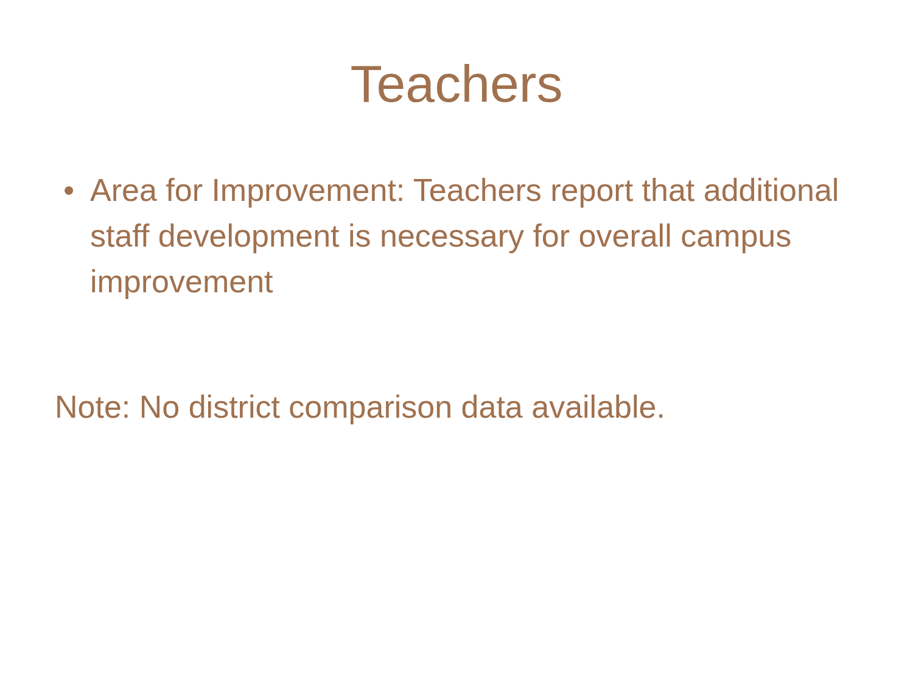Teachers
Area for Improvement: Teachers report that additional staff development is necessary for overall campus improvement
Note: No district comparison data available.